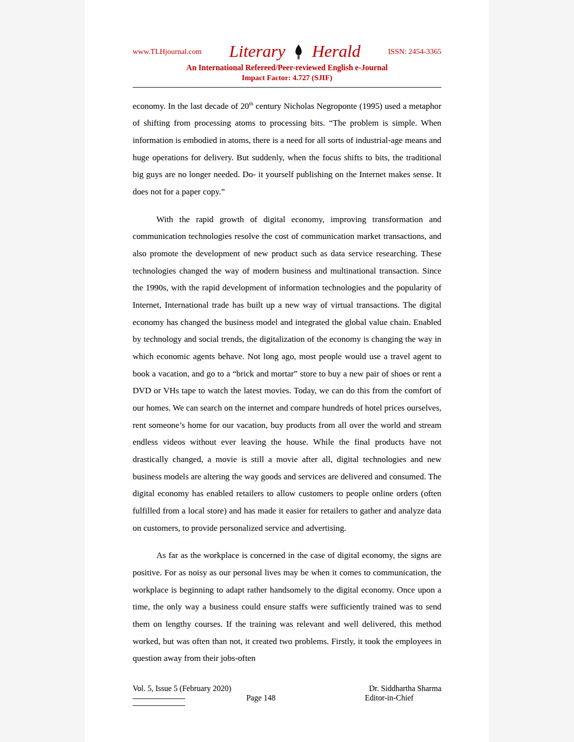www.TLHjournal.com
Literary Herald
ISSN: 2454-3365
An International Refereed/Peer-reviewed English e-Journal Impact Factor: 4.727 (SJIF)
economy. In the last decade of 20th century Nicholas Negroponte (1995) used a metaphor of shifting from processing atoms to processing bits. “The problem is simple. When information is embodied in atoms, there is a need for all sorts of industrial-age means and huge operations for delivery. But suddenly, when the focus shifts to bits, the traditional big guys are no longer needed. Do- it yourself publishing on the Internet makes sense. It does not for a paper copy.”
With the rapid growth of digital economy, improving transformation and communication technologies resolve the cost of communication market transactions, and also promote the development of new product such as data service researching. These technologies changed the way of modern business and multinational transaction. Since the 1990s, with the rapid development of information technologies and the popularity of Internet, International trade has built up a new way of virtual transactions. The digital economy has changed the business model and integrated the global value chain. Enabled by technology and social trends, the digitalization of the economy is changing the way in which economic agents behave. Not long ago, most people would use a travel agent to book a vacation, and go to a “brick and mortar” store to buy a new pair of shoes or rent a DVD or VHs tape to watch the latest movies. Today, we can do this from the comfort of our homes. We can search on the internet and compare hundreds of hotel prices ourselves, rent someone’s home for our vacation, buy products from all over the world and stream endless videos without ever leaving the house. While the final products have not drastically changed, a movie is still a movie after all, digital technologies and new business models are altering the way goods and services are delivered and consumed. The digital economy has enabled retailers to allow customers to people online orders (often fulfilled from a local store) and has made it easier for retailers to gather and analyze data on customers, to provide personalized service and advertising.
As far as the workplace is concerned in the case of digital economy, the signs are positive. For as noisy as our personal lives may be when it comes to communication, the workplace is beginning to adapt rather handsomely to the digital economy. Once upon a time, the only way a business could ensure staffs were sufficiently trained was to send them on lengthy courses. If the training was relevant and well delivered, this method worked, but was often than not, it created two problems. Firstly, it took the employees in question away from their jobs-often
Vol. 5, Issue 5 (February 2020)
Dr. Siddhartha Sharma
Page 148
Editor-in-Chief